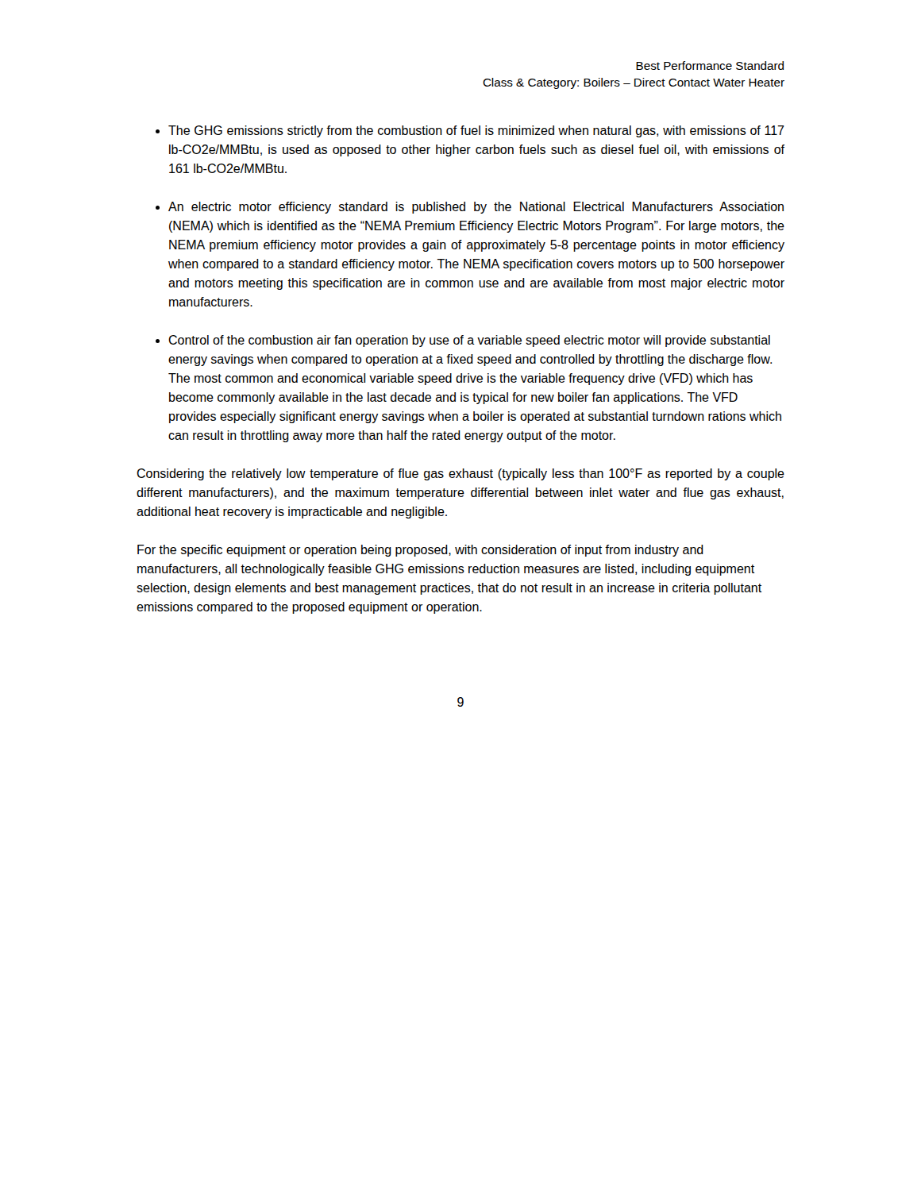Best Performance Standard
Class & Category: Boilers – Direct Contact Water Heater
The GHG emissions strictly from the combustion of fuel is minimized when natural gas, with emissions of 117 lb-CO2e/MMBtu, is used as opposed to other higher carbon fuels such as diesel fuel oil, with emissions of 161 lb-CO2e/MMBtu.
An electric motor efficiency standard is published by the National Electrical Manufacturers Association (NEMA) which is identified as the “NEMA Premium Efficiency Electric Motors Program”. For large motors, the NEMA premium efficiency motor provides a gain of approximately 5-8 percentage points in motor efficiency when compared to a standard efficiency motor. The NEMA specification covers motors up to 500 horsepower and motors meeting this specification are in common use and are available from most major electric motor manufacturers.
Control of the combustion air fan operation by use of a variable speed electric motor will provide substantial energy savings when compared to operation at a fixed speed and controlled by throttling the discharge flow. The most common and economical variable speed drive is the variable frequency drive (VFD) which has become commonly available in the last decade and is typical for new boiler fan applications. The VFD provides especially significant energy savings when a boiler is operated at substantial turndown rations which can result in throttling away more than half the rated energy output of the motor.
Considering the relatively low temperature of flue gas exhaust (typically less than 100°F as reported by a couple different manufacturers), and the maximum temperature differential between inlet water and flue gas exhaust, additional heat recovery is impracticable and negligible.
For the specific equipment or operation being proposed, with consideration of input from industry and manufacturers, all technologically feasible GHG emissions reduction measures are listed, including equipment selection, design elements and best management practices, that do not result in an increase in criteria pollutant emissions compared to the proposed equipment or operation.
9